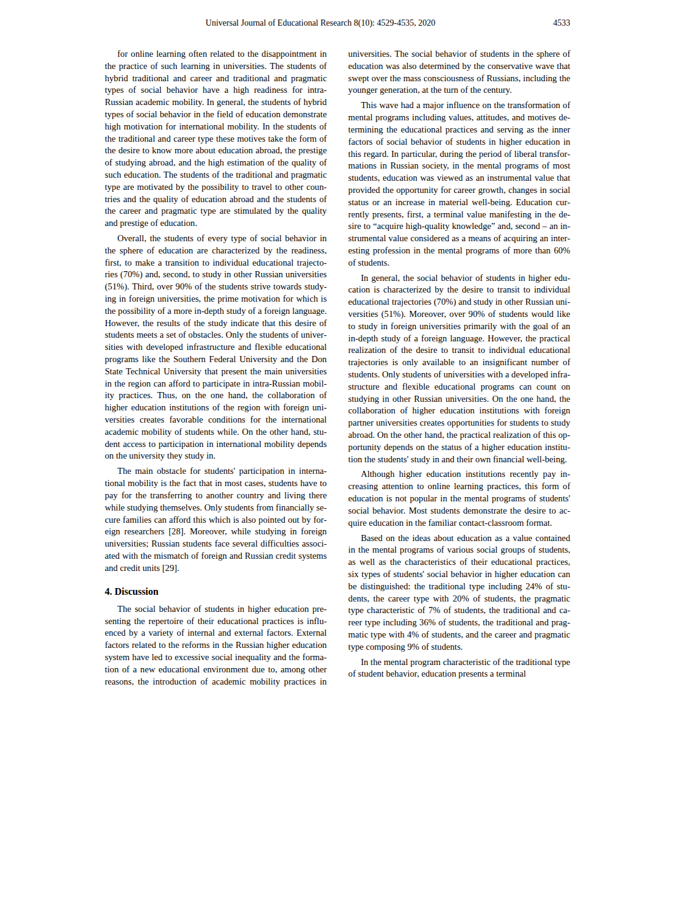Universal Journal of Educational Research 8(10): 4529-4535, 2020
4533
for online learning often related to the disappointment in the practice of such learning in universities. The students of hybrid traditional and career and traditional and pragmatic types of social behavior have a high readiness for intra-Russian academic mobility. In general, the students of hybrid types of social behavior in the field of education demonstrate high motivation for international mobility. In the students of the traditional and career type these motives take the form of the desire to know more about education abroad, the prestige of studying abroad, and the high estimation of the quality of such education. The students of the traditional and pragmatic type are motivated by the possibility to travel to other countries and the quality of education abroad and the students of the career and pragmatic type are stimulated by the quality and prestige of education.
Overall, the students of every type of social behavior in the sphere of education are characterized by the readiness, first, to make a transition to individual educational trajectories (70%) and, second, to study in other Russian universities (51%). Third, over 90% of the students strive towards studying in foreign universities, the prime motivation for which is the possibility of a more in-depth study of a foreign language. However, the results of the study indicate that this desire of students meets a set of obstacles. Only the students of universities with developed infrastructure and flexible educational programs like the Southern Federal University and the Don State Technical University that present the main universities in the region can afford to participate in intra-Russian mobility practices. Thus, on the one hand, the collaboration of higher education institutions of the region with foreign universities creates favorable conditions for the international academic mobility of students while. On the other hand, student access to participation in international mobility depends on the university they study in.
The main obstacle for students' participation in international mobility is the fact that in most cases, students have to pay for the transferring to another country and living there while studying themselves. Only students from financially secure families can afford this which is also pointed out by foreign researchers [28]. Moreover, while studying in foreign universities; Russian students face several difficulties associated with the mismatch of foreign and Russian credit systems and credit units [29].
4. Discussion
The social behavior of students in higher education presenting the repertoire of their educational practices is influenced by a variety of internal and external factors. External factors related to the reforms in the Russian higher education system have led to excessive social inequality and the formation of a new educational environment due to, among other reasons, the introduction of academic mobility practices in universities. The social behavior of students in the sphere of education was also determined by the conservative wave that swept over the mass consciousness of Russians, including the younger generation, at the turn of the century.
This wave had a major influence on the transformation of mental programs including values, attitudes, and motives determining the educational practices and serving as the inner factors of social behavior of students in higher education in this regard. In particular, during the period of liberal transformations in Russian society, in the mental programs of most students, education was viewed as an instrumental value that provided the opportunity for career growth, changes in social status or an increase in material well-being. Education currently presents, first, a terminal value manifesting in the desire to “acquire high-quality knowledge” and, second – an instrumental value considered as a means of acquiring an interesting profession in the mental programs of more than 60% of students.
In general, the social behavior of students in higher education is characterized by the desire to transit to individual educational trajectories (70%) and study in other Russian universities (51%). Moreover, over 90% of students would like to study in foreign universities primarily with the goal of an in-depth study of a foreign language. However, the practical realization of the desire to transit to individual educational trajectories is only available to an insignificant number of students. Only students of universities with a developed infrastructure and flexible educational programs can count on studying in other Russian universities. On the one hand, the collaboration of higher education institutions with foreign partner universities creates opportunities for students to study abroad. On the other hand, the practical realization of this opportunity depends on the status of a higher education institution the students' study in and their own financial well-being.
Although higher education institutions recently pay increasing attention to online learning practices, this form of education is not popular in the mental programs of students' social behavior. Most students demonstrate the desire to acquire education in the familiar contact-classroom format.
Based on the ideas about education as a value contained in the mental programs of various social groups of students, as well as the characteristics of their educational practices, six types of students' social behavior in higher education can be distinguished: the traditional type including 24% of students, the career type with 20% of students, the pragmatic type characteristic of 7% of students, the traditional and career type including 36% of students, the traditional and pragmatic type with 4% of students, and the career and pragmatic type composing 9% of students.
In the mental program characteristic of the traditional type of student behavior, education presents a terminal